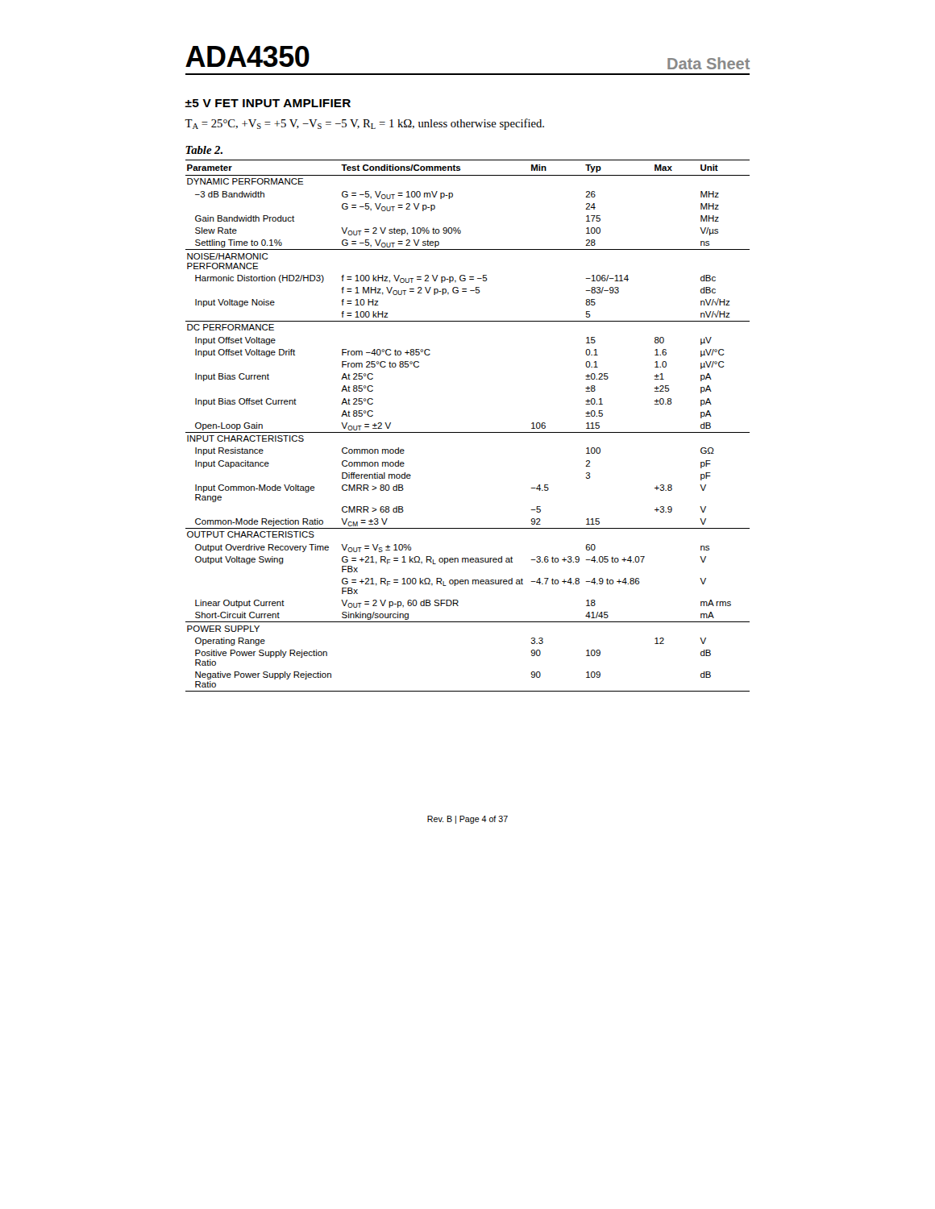ADA4350
Data Sheet
±5 V FET INPUT AMPLIFIER
TA = 25°C, +VS = +5 V, −VS = −5 V, RL = 1 kΩ, unless otherwise specified.
Table 2.
| Parameter | Test Conditions/Comments | Min | Typ | Max | Unit |
| --- | --- | --- | --- | --- | --- |
| DYNAMIC PERFORMANCE | | | | | |
| −3 dB Bandwidth | G = −5, V OUT = 100 mV p-p | | 26 | | MHz |
| | G = −5, V OUT = 2 V p-p | | 24 | | MHz |
| Gain Bandwidth Product | | | 175 | | MHz |
| Slew Rate | V OUT = 2 V step, 10% to 90% | | 100 | | V/µs |
| Settling Time to 0.1% | G = −5, V OUT = 2 V step | | 28 | | ns |
| NOISE/HARMONIC PERFORMANCE | | | | | |
| Harmonic Distortion (HD2/HD3) | f = 100 kHz, V OUT = 2 V p-p, G = −5 | | −106/−114 | | dBc |
| | f = 1 MHz, V OUT = 2 V p-p, G = −5 | | −83/−93 | | dBc |
| Input Voltage Noise | f = 10 Hz | | 85 | | nV/√Hz |
| | f = 100 kHz | | 5 | | nV/√Hz |
| DC PERFORMANCE | | | | | |
| Input Offset Voltage | | | 15 | 80 | µV |
| Input Offset Voltage Drift | From −40°C to +85°C | | 0.1 | 1.6 | µV/°C |
| | From 25°C to 85°C | | 0.1 | 1.0 | µV/°C |
| Input Bias Current | At 25°C | | ±0.25 | ±1 | pA |
| | At 85°C | | ±8 | ±25 | pA |
| Input Bias Offset Current | At 25°C | | ±0.1 | ±0.8 | pA |
| | At 85°C | | ±0.5 | | pA |
| Open-Loop Gain | V OUT = ±2 V | 106 | 115 | | dB |
| INPUT CHARACTERISTICS | | | | | |
| Input Resistance | Common mode | | 100 | | GΩ |
| Input Capacitance | Common mode | | 2 | | pF |
| | Differential mode | | 3 | | pF |
| Input Common-Mode Voltage Range | CMRR > 80 dB | −4.5 | | +3.8 | V |
| | CMRR > 68 dB | −5 | | +3.9 | V |
| Common-Mode Rejection Ratio | V CM = ±3 V | 92 | 115 | | V |
| OUTPUT CHARACTERISTICS | | | | | |
| Output Overdrive Recovery Time | V OUT = V S ± 10% | | 60 | | ns |
| Output Voltage Swing | G = +21, R F = 1 kΩ, R L open measured at FBx | −3.6 to +3.9 | −4.05 to +4.07 | | V |
| | G = +21, R F = 100 kΩ, R L open measured at FBx | −4.7 to +4.8 | −4.9 to +4.86 | | V |
| Linear Output Current | V OUT = 2 V p-p, 60 dB SFDR | | 18 | | mA rms |
| Short-Circuit Current | Sinking/sourcing | | 41/45 | | mA |
| POWER SUPPLY | | | | | |
| Operating Range | | 3.3 | | 12 | V |
| Positive Power Supply Rejection Ratio | | 90 | 109 | | dB |
| Negative Power Supply Rejection Ratio | | 90 | 109 | | dB |
Rev. B | Page 4 of 37